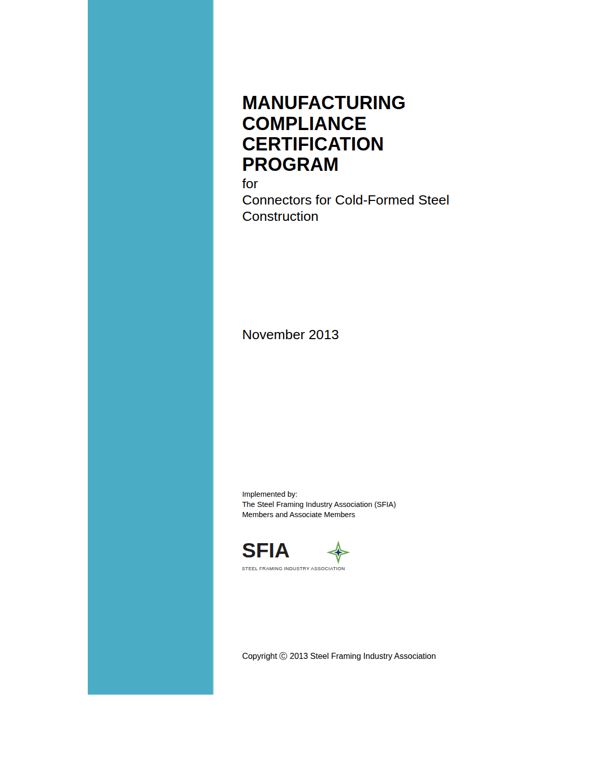MANUFACTURING
COMPLIANCE
CERTIFICATION
PROGRAM
for
Connectors for Cold-Formed Steel Construction
November 2013
Implemented by:
The Steel Framing Industry Association (SFIA)
Members and Associate Members
SFIA STEEL FRAMING INDUSTRY ASSOCIATION
Copyright Ⓒ 2013 Steel Framing Industry Association